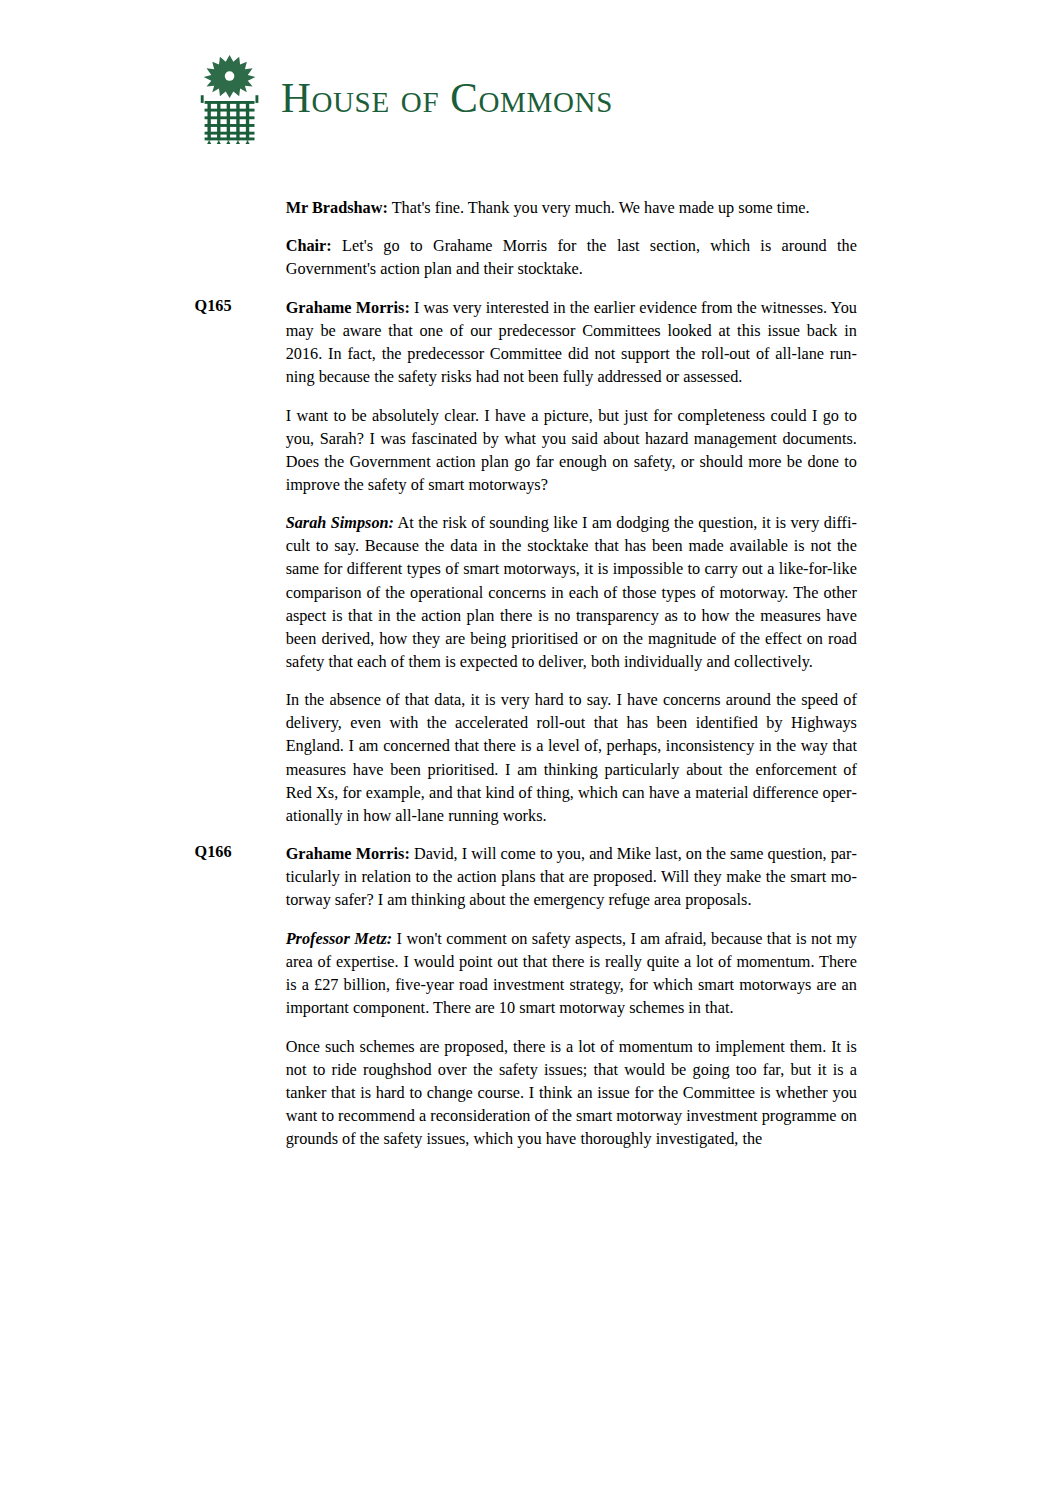House of Commons
Mr Bradshaw: That's fine. Thank you very much. We have made up some time.
Chair: Let's go to Grahame Morris for the last section, which is around the Government's action plan and their stocktake.
Q165
Grahame Morris: I was very interested in the earlier evidence from the witnesses. You may be aware that one of our predecessor Committees looked at this issue back in 2016. In fact, the predecessor Committee did not support the roll-out of all-lane running because the safety risks had not been fully addressed or assessed.
I want to be absolutely clear. I have a picture, but just for completeness could I go to you, Sarah? I was fascinated by what you said about hazard management documents. Does the Government action plan go far enough on safety, or should more be done to improve the safety of smart motorways?
Sarah Simpson: At the risk of sounding like I am dodging the question, it is very difficult to say. Because the data in the stocktake that has been made available is not the same for different types of smart motorways, it is impossible to carry out a like-for-like comparison of the operational concerns in each of those types of motorway. The other aspect is that in the action plan there is no transparency as to how the measures have been derived, how they are being prioritised or on the magnitude of the effect on road safety that each of them is expected to deliver, both individually and collectively.
In the absence of that data, it is very hard to say. I have concerns around the speed of delivery, even with the accelerated roll-out that has been identified by Highways England. I am concerned that there is a level of, perhaps, inconsistency in the way that measures have been prioritised. I am thinking particularly about the enforcement of Red Xs, for example, and that kind of thing, which can have a material difference operationally in how all-lane running works.
Q166
Grahame Morris: David, I will come to you, and Mike last, on the same question, particularly in relation to the action plans that are proposed. Will they make the smart motorway safer? I am thinking about the emergency refuge area proposals.
Professor Metz: I won't comment on safety aspects, I am afraid, because that is not my area of expertise. I would point out that there is really quite a lot of momentum. There is a £27 billion, five-year road investment strategy, for which smart motorways are an important component. There are 10 smart motorway schemes in that.
Once such schemes are proposed, there is a lot of momentum to implement them. It is not to ride roughshod over the safety issues; that would be going too far, but it is a tanker that is hard to change course. I think an issue for the Committee is whether you want to recommend a reconsideration of the smart motorway investment programme on grounds of the safety issues, which you have thoroughly investigated, the